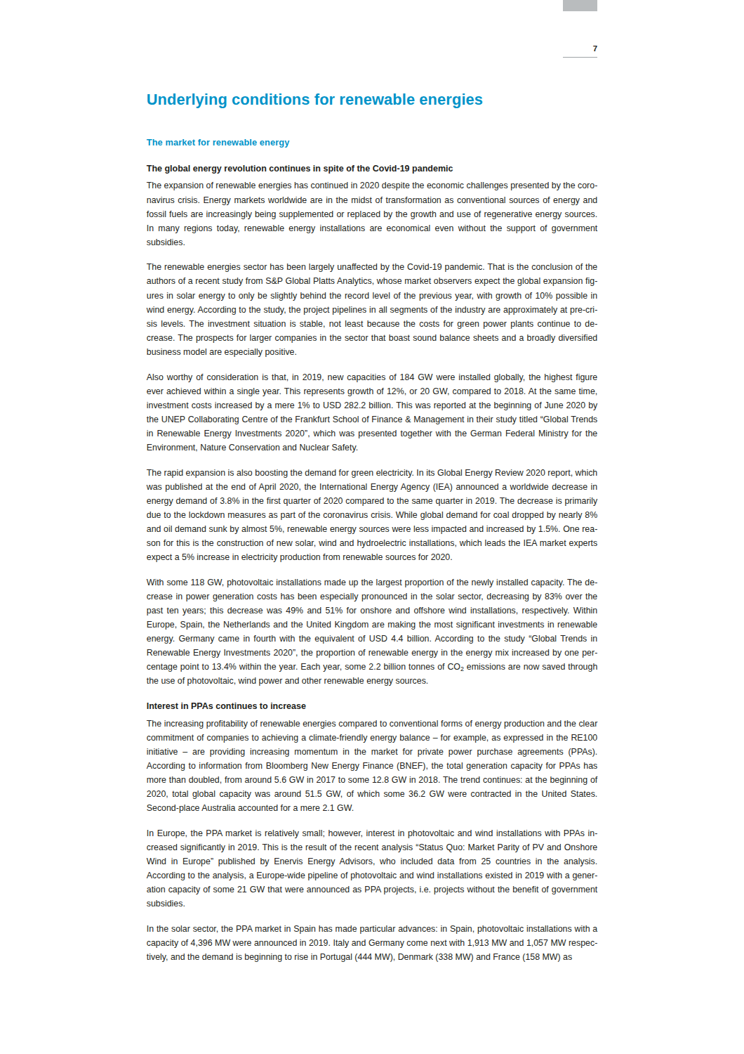7
Underlying conditions for renewable energies
The market for renewable energy
The global energy revolution continues in spite of the Covid-19 pandemic
The expansion of renewable energies has continued in 2020 despite the economic challenges presented by the coronavirus crisis. Energy markets worldwide are in the midst of transformation as conventional sources of energy and fossil fuels are increasingly being supplemented or replaced by the growth and use of regenerative energy sources. In many regions today, renewable energy installations are economical even without the support of government subsidies.
The renewable energies sector has been largely unaffected by the Covid-19 pandemic. That is the conclusion of the authors of a recent study from S&P Global Platts Analytics, whose market observers expect the global expansion figures in solar energy to only be slightly behind the record level of the previous year, with growth of 10% possible in wind energy. According to the study, the project pipelines in all segments of the industry are approximately at pre-crisis levels. The investment situation is stable, not least because the costs for green power plants continue to decrease. The prospects for larger companies in the sector that boast sound balance sheets and a broadly diversified business model are especially positive.
Also worthy of consideration is that, in 2019, new capacities of 184 GW were installed globally, the highest figure ever achieved within a single year. This represents growth of 12%, or 20 GW, compared to 2018. At the same time, investment costs increased by a mere 1% to USD 282.2 billion. This was reported at the beginning of June 2020 by the UNEP Collaborating Centre of the Frankfurt School of Finance & Management in their study titled “Global Trends in Renewable Energy Investments 2020”, which was presented together with the German Federal Ministry for the Environment, Nature Conservation and Nuclear Safety.
The rapid expansion is also boosting the demand for green electricity. In its Global Energy Review 2020 report, which was published at the end of April 2020, the International Energy Agency (IEA) announced a worldwide decrease in energy demand of 3.8% in the first quarter of 2020 compared to the same quarter in 2019. The decrease is primarily due to the lockdown measures as part of the coronavirus crisis. While global demand for coal dropped by nearly 8% and oil demand sunk by almost 5%, renewable energy sources were less impacted and increased by 1.5%. One reason for this is the construction of new solar, wind and hydroelectric installations, which leads the IEA market experts expect a 5% increase in electricity production from renewable sources for 2020.
With some 118 GW, photovoltaic installations made up the largest proportion of the newly installed capacity. The decrease in power generation costs has been especially pronounced in the solar sector, decreasing by 83% over the past ten years; this decrease was 49% and 51% for onshore and offshore wind installations, respectively. Within Europe, Spain, the Netherlands and the United Kingdom are making the most significant investments in renewable energy. Germany came in fourth with the equivalent of USD 4.4 billion. According to the study “Global Trends in Renewable Energy Investments 2020”, the proportion of renewable energy in the energy mix increased by one percentage point to 13.4% within the year. Each year, some 2.2 billion tonnes of CO2 emissions are now saved through the use of photovoltaic, wind power and other renewable energy sources.
Interest in PPAs continues to increase
The increasing profitability of renewable energies compared to conventional forms of energy production and the clear commitment of companies to achieving a climate-friendly energy balance – for example, as expressed in the RE100 initiative – are providing increasing momentum in the market for private power purchase agreements (PPAs). According to information from Bloomberg New Energy Finance (BNEF), the total generation capacity for PPAs has more than doubled, from around 5.6 GW in 2017 to some 12.8 GW in 2018. The trend continues: at the beginning of 2020, total global capacity was around 51.5 GW, of which some 36.2 GW were contracted in the United States. Second-place Australia accounted for a mere 2.1 GW.
In Europe, the PPA market is relatively small; however, interest in photovoltaic and wind installations with PPAs increased significantly in 2019. This is the result of the recent analysis “Status Quo: Market Parity of PV and Onshore Wind in Europe” published by Enervis Energy Advisors, who included data from 25 countries in the analysis. According to the analysis, a Europe-wide pipeline of photovoltaic and wind installations existed in 2019 with a generation capacity of some 21 GW that were announced as PPA projects, i.e. projects without the benefit of government subsidies.
In the solar sector, the PPA market in Spain has made particular advances: in Spain, photovoltaic installations with a capacity of 4,396 MW were announced in 2019. Italy and Germany come next with 1,913 MW and 1,057 MW respectively, and the demand is beginning to rise in Portugal (444 MW), Denmark (338 MW) and France (158 MW) as